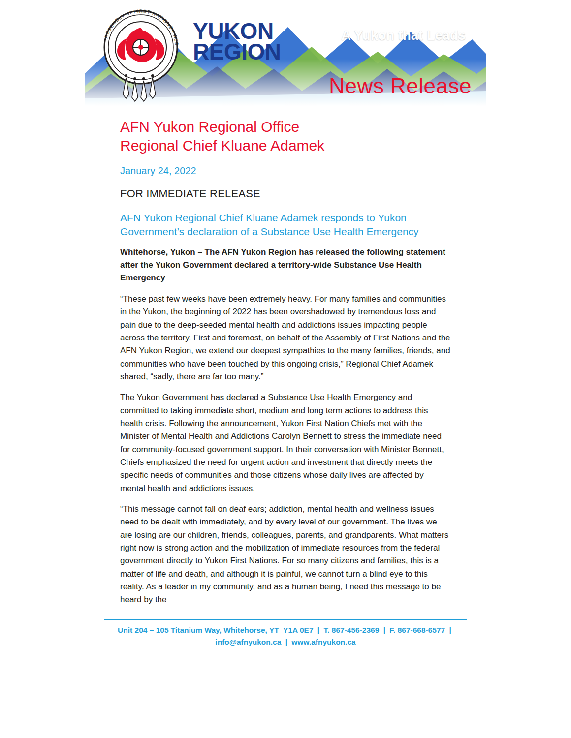A Yukon that Leads
ASSEMBLY of FIRST NATIONS • ASSEMBLÉE des PREMIÈRES NATIONS
YUKON
REGION
News Release
AFN Yukon Regional Office Regional Chief Kluane Adamek
January 24, 2022
FOR IMMEDIATE RELEASE
AFN Yukon Regional Chief Kluane Adamek responds to Yukon Government’s declaration of a Substance Use Health Emergency
Whitehorse, Yukon – The AFN Yukon Region has released the following statement after the Yukon Government declared a territory-wide Substance Use Health Emergency
“These past few weeks have been extremely heavy. For many families and communities in the Yukon, the beginning of 2022 has been overshadowed by tremendous loss and pain due to the deep-seeded mental health and addictions issues impacting people across the territory. First and foremost, on behalf of the Assembly of First Nations and the AFN Yukon Region, we extend our deepest sympathies to the many families, friends, and communities who have been touched by this ongoing crisis,” Regional Chief Adamek shared, “sadly, there are far too many.”
The Yukon Government has declared a Substance Use Health Emergency and committed to taking immediate short, medium and long term actions to address this health crisis. Following the announcement, Yukon First Nation Chiefs met with the Minister of Mental Health and Addictions Carolyn Bennett to stress the immediate need for community-focused government support. In their conversation with Minister Bennett, Chiefs emphasized the need for urgent action and investment that directly meets the specific needs of communities and those citizens whose daily lives are affected by mental health and addictions issues.
“This message cannot fall on deaf ears; addiction, mental health and wellness issues need to be dealt with immediately, and by every level of our government. The lives we are losing are our children, friends, colleagues, parents, and grandparents. What matters right now is strong action and the mobilization of immediate resources from the federal government directly to Yukon First Nations. For so many citizens and families, this is a matter of life and death, and although it is painful, we cannot turn a blind eye to this reality. As a leader in my community, and as a human being, I need this message to be heard by the
Unit 204 – 105 Titanium Way, Whitehorse, YT Y1A 0E7 | T. 867-456-2369 | F. 867-668-6577 | info@afnyukon.ca | www.afnyukon.ca